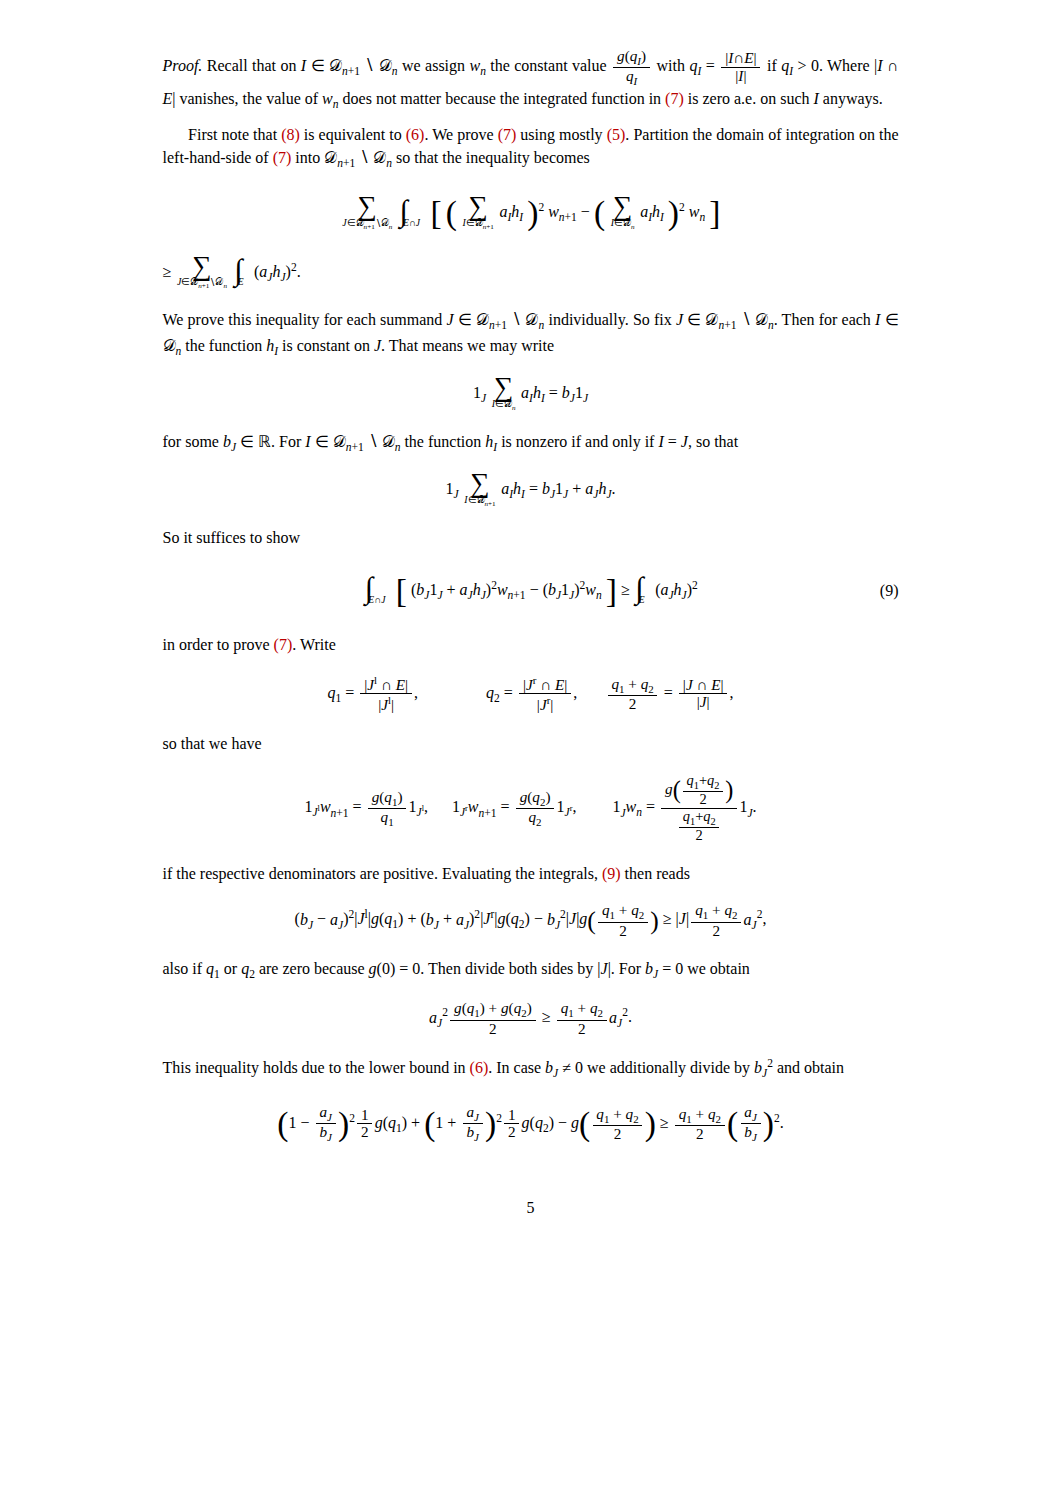Proof. Recall that on I ∈ 𝒟n+1 ∖ 𝒟n we assign wn the constant value g(qI) qI with qI = |I∩E||I| if qI > 0. Where |I ∩ E| vanishes, the value of wn does not matter because the integrated function in (7) is zero a.e. on such I anyways.
First note that (8) is equivalent to (6). We prove (7) using mostly (5). Partition the domain of integration on the left-hand-side of (7) into 𝒟n+1 ∖ 𝒟n so that the inequality becomes
∑J∈𝒟n+1∖𝒟n ∫E∩J [ ( ∑I∈𝒟n+1 aIhI )2 wn+1 − ( ∑I∈𝒟n aIhI )2 wn ]
≥ ∑J∈𝒟n+1∖𝒟n ∫E (aJhJ)2.
We prove this inequality for each summand J ∈ 𝒟n+1 ∖ 𝒟n individually. So fix J ∈ 𝒟n+1 ∖ 𝒟n. Then for each I ∈ 𝒟n the function hI is constant on J. That means we may write
1J ∑I∈𝒟n aIhI = bJ1J
for some bJ ∈ ℝ. For I ∈ 𝒟n+1 ∖ 𝒟n the function hI is nonzero if and only if I = J, so that
1J ∑I∈𝒟n+1 aIhI = bJ1J + aJhJ.
So it suffices to show
∫E∩J [ (bJ1J + aJhJ)2wn+1 − (bJ1J)2wn ] ≥ ∫E (aJhJ)2 (9)
in order to prove (7). Write
q1 = |Jl ∩ E||Jl|, q2 = |Jr ∩ E||Jr|, q1 + q22 = |J ∩ E||J|,
so that we have
1Jlwn+1 = g(q1) q11Jl, 1Jrwn+1 = g(q2) q21Jr, 1Jwn = g(q1+q22) q1+q221J.
if the respective denominators are positive. Evaluating the integrals, (9) then reads
(bJ − aJ)2|Jl|g(q1) + (bJ + aJ)2|Jr|g(q2) − bJ2|J|g(q1 + q22) ≥ |J|q1 + q22 aJ2,
also if q1 or q2 are zero because g(0) = 0. Then divide both sides by |J|. For bJ = 0 we obtain
aJ2g(q1) + g(q2) 2 ≥ q1 + q22 aJ2.
This inequality holds due to the lower bound in (6). In case bJ ≠ 0 we additionally divide by bJ2 and obtain
(1 − aJ bJ)212 g(q1) + (1 + aJ bJ)212 g(q2) − g(q1 + q22) ≥ q1 + q22(aJ bJ)2.
5